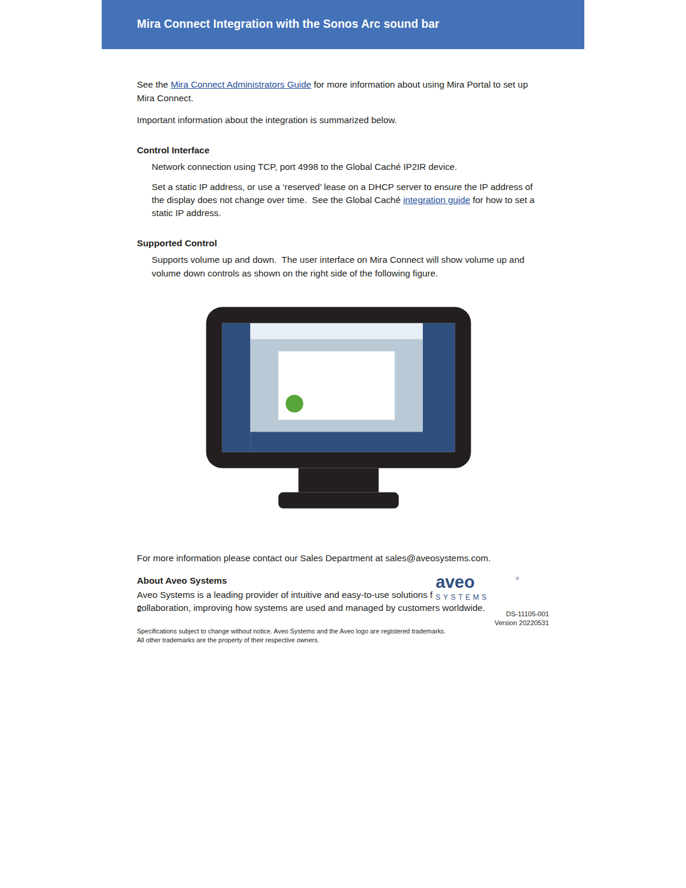Mira Connect Integration with the Sonos Arc sound bar
See the Mira Connect Administrators Guide for more information about using Mira Portal to set up Mira Connect.
Important information about the integration is summarized below.
Control Interface
Network connection using TCP, port 4998 to the Global Caché IP2IR device.
Set a static IP address, or use a ‘reserved’ lease on a DHCP server to ensure the IP address of the display does not change over time. See the Global Caché integration guide for how to set a static IP address.
Supported Control
Supports volume up and down. The user interface on Mira Connect will show volume up and volume down controls as shown on the right side of the following figure.
For more information please contact our Sales Department at sales@aveosystems.com.
About Aveo Systems
Aveo Systems is a leading provider of intuitive and easy-to-use solutions for audio, video, and collaboration, improving how systems are used and managed by customers worldwide.
Specifications subject to change without notice. Aveo Systems and the Aveo logo are registered trademarks.
All other trademarks are the property of their respective owners.
2
DS-11105-001
Version 20220531